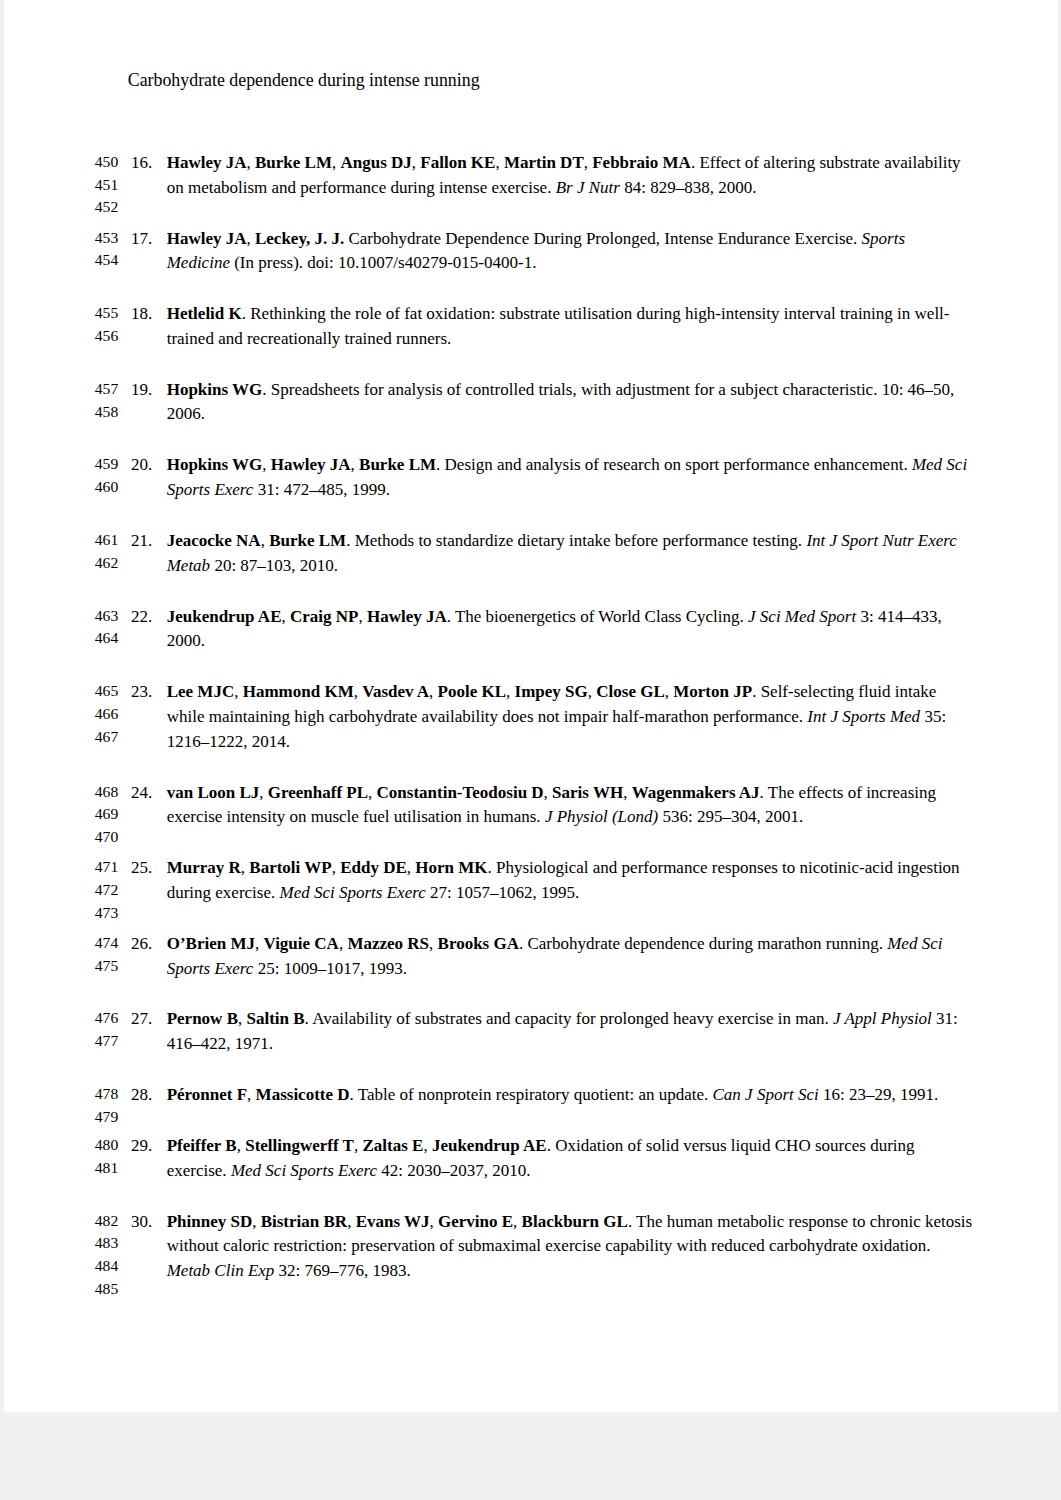Carbohydrate dependence during intense running
450451452 16. Hawley JA, Burke LM, Angus DJ, Fallon KE, Martin DT, Febbraio MA. Effect of altering substrate availability on metabolism and performance during intense exercise. Br J Nutr 84: 829–838, 2000.
453454 17. Hawley JA, Leckey, J. J. Carbohydrate Dependence During Prolonged, Intense Endurance Exercise. Sports Medicine (In press). doi: 10.1007/s40279-015-0400-1.
455456 18. Hetlelid K. Rethinking the role of fat oxidation: substrate utilisation during high-intensity interval training in well-trained and recreationally trained runners.
457458 19. Hopkins WG. Spreadsheets for analysis of controlled trials, with adjustment for a subject characteristic. 10: 46–50, 2006.
459460 20. Hopkins WG, Hawley JA, Burke LM. Design and analysis of research on sport performance enhancement. Med Sci Sports Exerc 31: 472–485, 1999.
461462 21. Jeacocke NA, Burke LM. Methods to standardize dietary intake before performance testing. Int J Sport Nutr Exerc Metab 20: 87–103, 2010.
463464 22. Jeukendrup AE, Craig NP, Hawley JA. The bioenergetics of World Class Cycling. J Sci Med Sport 3: 414–433, 2000.
465466467 23. Lee MJC, Hammond KM, Vasdev A, Poole KL, Impey SG, Close GL, Morton JP. Self-selecting fluid intake while maintaining high carbohydrate availability does not impair half-marathon performance. Int J Sports Med 35: 1216–1222, 2014.
468469470 24. van Loon LJ, Greenhaff PL, Constantin-Teodosiu D, Saris WH, Wagenmakers AJ. The effects of increasing exercise intensity on muscle fuel utilisation in humans. J Physiol (Lond) 536: 295–304, 2001.
471472473 25. Murray R, Bartoli WP, Eddy DE, Horn MK. Physiological and performance responses to nicotinic-acid ingestion during exercise. Med Sci Sports Exerc 27: 1057–1062, 1995.
474475 26. O’Brien MJ, Viguie CA, Mazzeo RS, Brooks GA. Carbohydrate dependence during marathon running. Med Sci Sports Exerc 25: 1009–1017, 1993.
476477 27. Pernow B, Saltin B. Availability of substrates and capacity for prolonged heavy exercise in man. J Appl Physiol 31: 416–422, 1971.
478479 28. Péronnet F, Massicotte D. Table of nonprotein respiratory quotient: an update. Can J Sport Sci 16: 23–29, 1991.
480481 29. Pfeiffer B, Stellingwerff T, Zaltas E, Jeukendrup AE. Oxidation of solid versus liquid CHO sources during exercise. Med Sci Sports Exerc 42: 2030–2037, 2010.
482483484485 30. Phinney SD, Bistrian BR, Evans WJ, Gervino E, Blackburn GL. The human metabolic response to chronic ketosis without caloric restriction: preservation of submaximal exercise capability with reduced carbohydrate oxidation. Metab Clin Exp 32: 769–776, 1983.